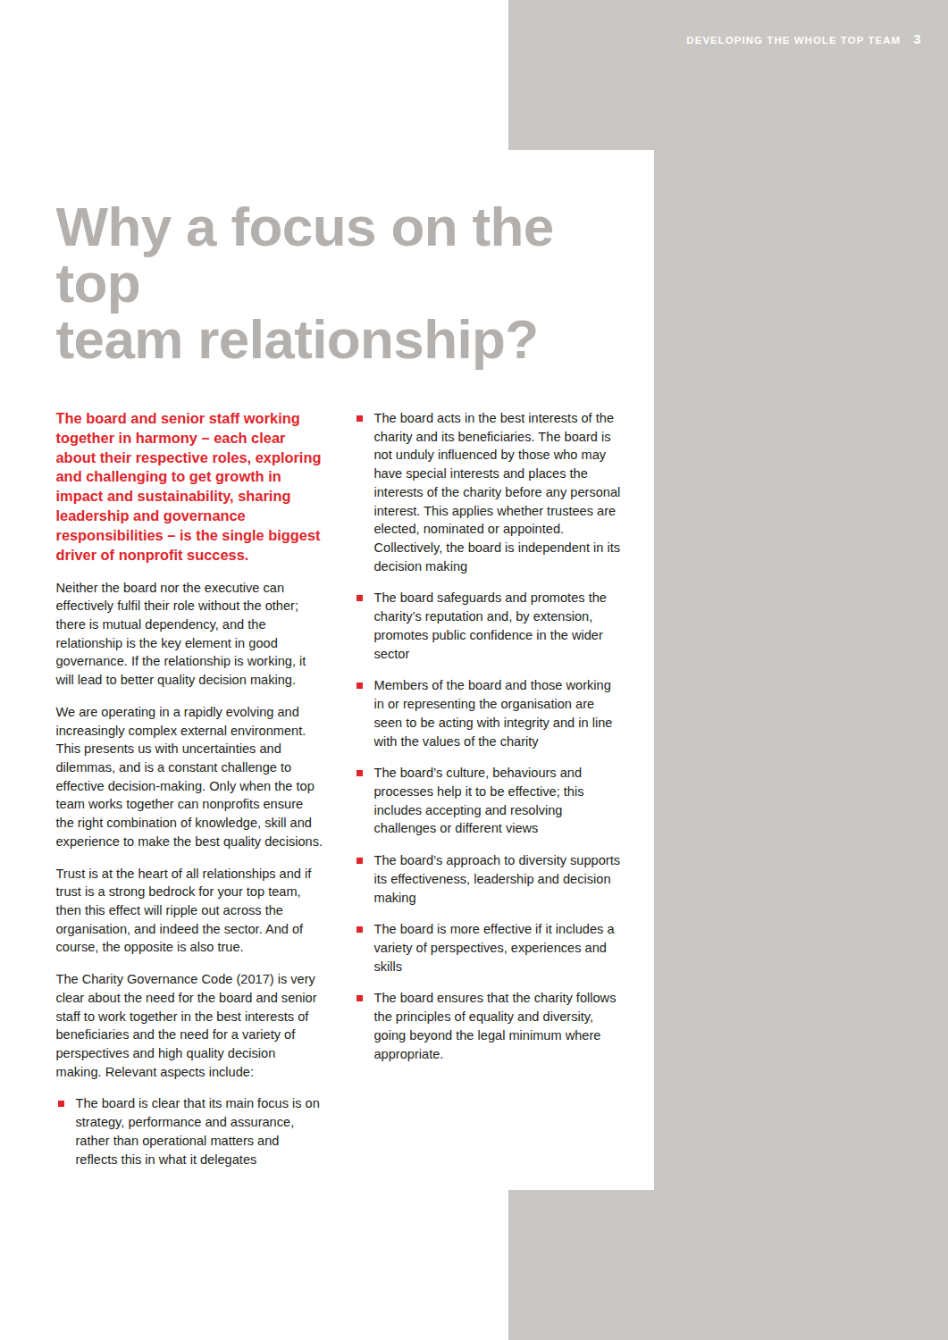DEVELOPING THE WHOLE TOP TEAM 3
Why a focus on the top
team relationship?
The board and senior staff working together in harmony – each clear about their respective roles, exploring and challenging to get growth in impact and sustainability, sharing leadership and governance responsibilities – is the single biggest driver of nonprofit success.
Neither the board nor the executive can effectively fulfil their role without the other; there is mutual dependency, and the relationship is the key element in good governance. If the relationship is working, it will lead to better quality decision making.
We are operating in a rapidly evolving and increasingly complex external environment. This presents us with uncertainties and dilemmas, and is a constant challenge to effective decision-making. Only when the top team works together can nonprofits ensure the right combination of knowledge, skill and experience to make the best quality decisions.
Trust is at the heart of all relationships and if trust is a strong bedrock for your top team, then this effect will ripple out across the organisation, and indeed the sector. And of course, the opposite is also true.
The Charity Governance Code (2017) is very clear about the need for the board and senior staff to work together in the best interests of beneficiaries and the need for a variety of perspectives and high quality decision making. Relevant aspects include:
The board is clear that its main focus is on strategy, performance and assurance, rather than operational matters and reflects this in what it delegates
The board acts in the best interests of the charity and its beneficiaries. The board is not unduly influenced by those who may have special interests and places the interests of the charity before any personal interest. This applies whether trustees are elected, nominated or appointed. Collectively, the board is independent in its decision making
The board safeguards and promotes the charity’s reputation and, by extension, promotes public confidence in the wider sector
Members of the board and those working in or representing the organisation are seen to be acting with integrity and in line with the values of the charity
The board’s culture, behaviours and processes help it to be effective; this includes accepting and resolving challenges or different views
The board’s approach to diversity supports its effectiveness, leadership and decision making
The board is more effective if it includes a variety of perspectives, experiences and skills
The board ensures that the charity follows the principles of equality and diversity, going beyond the legal minimum where appropriate.